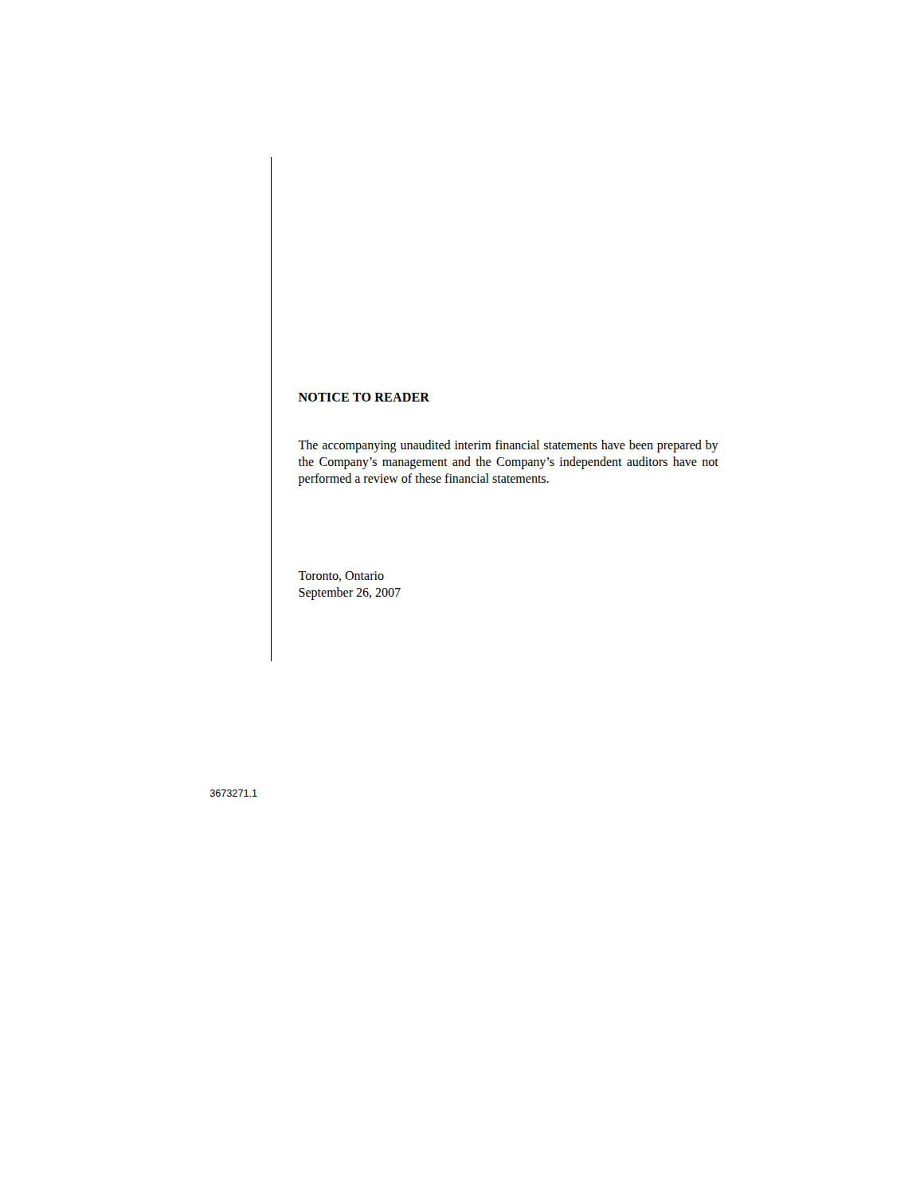NOTICE TO READER
The accompanying unaudited interim financial statements have been prepared by the Company’s management and the Company’s independent auditors have not performed a review of these financial statements.
Toronto, Ontario
September 26, 2007
3673271.1